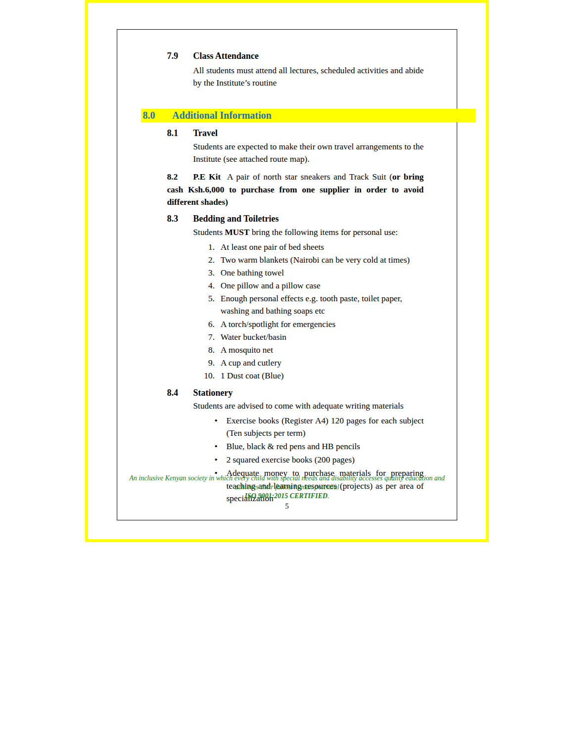7.9 Class Attendance
All students must attend all lectures, scheduled activities and abide by the Institute’s routine
8.0 Additional Information
8.1 Travel
Students are expected to make their own travel arrangements to the Institute (see attached route map).
8.2 P.E Kit A pair of north star sneakers and Track Suit (or bring cash Ksh.6,000 to purchase from one supplier in order to avoid different shades)
8.3 Bedding and Toiletries
Students MUST bring the following items for personal use:
At least one pair of bed sheets
Two warm blankets (Nairobi can be very cold at times)
One bathing towel
One pillow and a pillow case
Enough personal effects e.g. tooth paste, toilet paper, washing and bathing soaps etc
A torch/spotlight for emergencies
Water bucket/basin
A mosquito net
A cup and cutlery
1 Dust coat (Blue)
8.4 Stationery
Students are advised to come with adequate writing materials
Exercise books (Register A4) 120 pages for each subject (Ten subjects per term)
Blue, black & red pens and HB pencils
2 squared exercise books (200 pages)
Adequate money to purchase materials for preparing teaching and learning resources (projects) as per area of specialization
An inclusive Kenyan society in which every child with special needs and disability accesses quality education and achieves their fullest human potential
ISO 9001:2015 CERTIFIED.
5